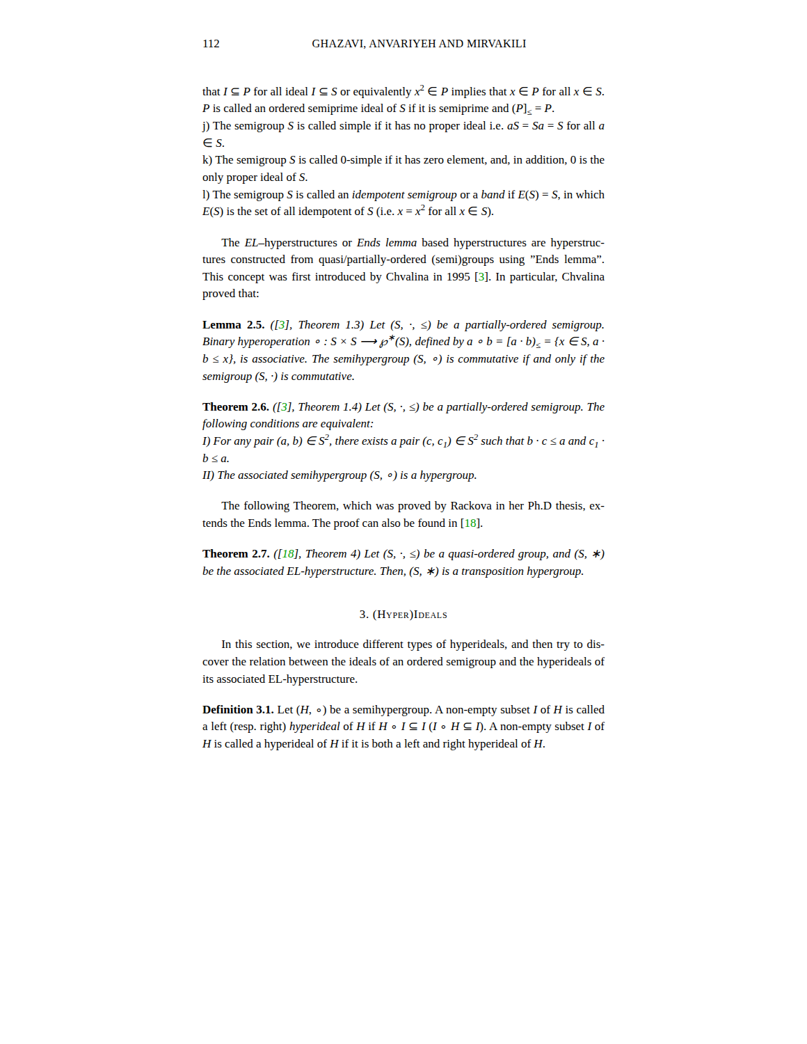112 GHAZAVI, ANVARIYEH AND MIRVAKILI
that I ⊆ P for all ideal I ⊆ S or equivalently x2 ∈ P implies that x ∈ P for all x ∈ S. P is called an ordered semiprime ideal of S if it is semiprime and (P]≤ = P.
j) The semigroup S is called simple if it has no proper ideal i.e. aS = Sa = S for all a ∈ S.
k) The semigroup S is called 0-simple if it has zero element, and, in addition, 0 is the only proper ideal of S.
l) The semigroup S is called an idempotent semigroup or a band if E(S) = S, in which E(S) is the set of all idempotent of S (i.e. x = x2 for all x ∈ S).
The EL–hyperstructures or Ends lemma based hyperstructures are hyperstructures constructed from quasi/partially-ordered (semi)groups using ”Ends lemma”. This concept was first introduced by Chvalina in 1995 [3]. In particular, Chvalina proved that:
Lemma 2.5. ([3], Theorem 1.3) Let (S, ·, ≤) be a partially-ordered semigroup. Binary hyperoperation ∘ : S × S ⟶ ℘∗(S), defined by a ∘ b = [a · b)≤ = {x ∈ S, a · b ≤ x}, is associative. The semihypergroup (S, ∘) is commutative if and only if the semigroup (S, ·) is commutative.
Theorem 2.6. ([3], Theorem 1.4) Let (S, ·, ≤) be a partially-ordered semigroup. The following conditions are equivalent:
I) For any pair (a, b) ∈ S2, there exists a pair (c, c1) ∈ S2 such that b · c ≤ a and c1 · b ≤ a.
II) The associated semihypergroup (S, ∘) is a hypergroup.
The following Theorem, which was proved by Rackova in her Ph.D thesis, extends the Ends lemma. The proof can also be found in [18].
Theorem 2.7. ([18], Theorem 4) Let (S, ·, ≤) be a quasi-ordered group, and (S, ∗) be the associated EL-hyperstructure. Then, (S, ∗) is a transposition hypergroup.
3. (Hyper)Ideals
In this section, we introduce different types of hyperideals, and then try to discover the relation between the ideals of an ordered semigroup and the hyperideals of its associated EL-hyperstructure.
Definition 3.1. Let (H, ∘) be a semihypergroup. A non-empty subset I of H is called a left (resp. right) hyperideal of H if H ∘ I ⊆ I (I ∘ H ⊆ I). A non-empty subset I of H is called a hyperideal of H if it is both a left and right hyperideal of H.